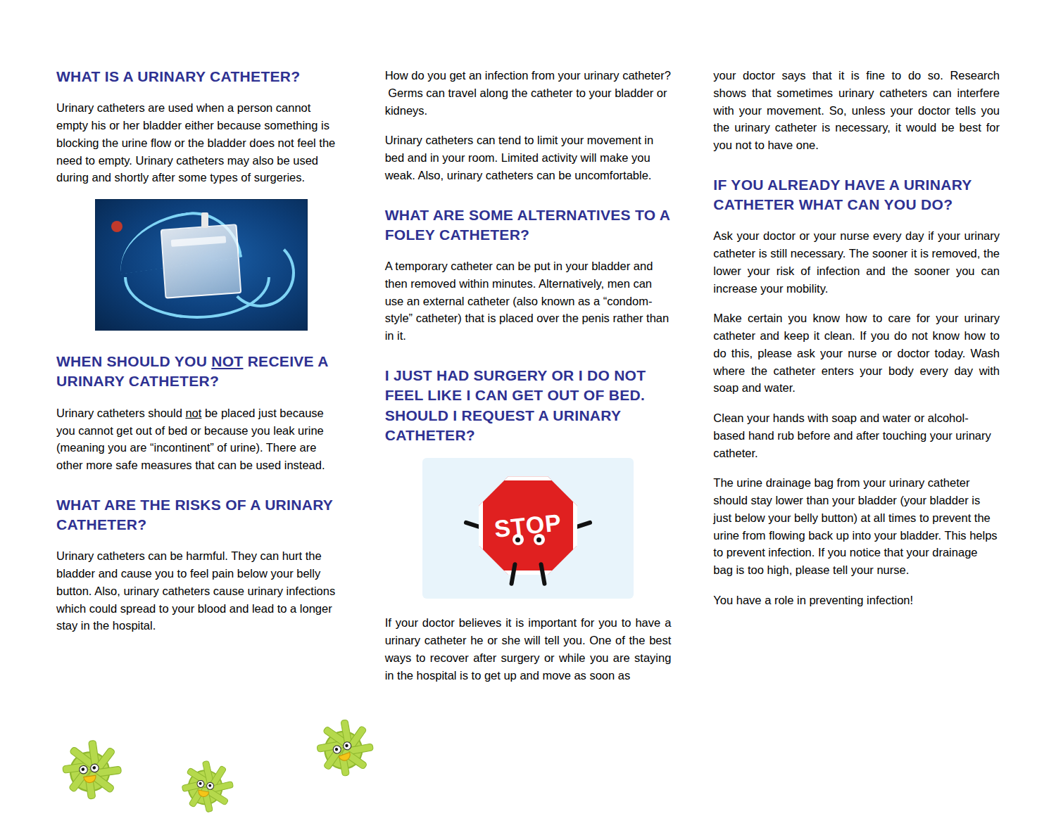WHAT IS A URINARY CATHETER?
Urinary catheters are used when a person cannot empty his or her bladder either because something is blocking the urine flow or the bladder does not feel the need to empty. Urinary catheters may also be used during and shortly after some types of surgeries.
WHEN SHOULD YOU NOT RECEIVE A URINARY CATHETER?
Urinary catheters should not be placed just because you cannot get out of bed or because you leak urine (meaning you are “incontinent” of urine). There are other more safe measures that can be used instead.
WHAT ARE THE RISKS OF A URINARY CATHETER?
Urinary catheters can be harmful. They can hurt the bladder and cause you to feel pain below your belly button. Also, urinary catheters cause urinary infections which could spread to your blood and lead to a longer stay in the hospital.
How do you get an infection from your urinary catheter? Germs can travel along the catheter to your bladder or kidneys.
Urinary catheters can tend to limit your movement in bed and in your room. Limited activity will make you weak. Also, urinary catheters can be uncomfortable.
WHAT ARE SOME ALTERNATIVES TO A FOLEY CATHETER?
A temporary catheter can be put in your bladder and then removed within minutes. Alternatively, men can use an external catheter (also known as a “condom-style” catheter) that is placed over the penis rather than in it.
I JUST HAD SURGERY OR I DO NOT FEEL LIKE I CAN GET OUT OF BED. SHOULD I REQUEST A URINARY CATHETER?
STOP
If your doctor believes it is important for you to have a urinary catheter he or she will tell you. One of the best ways to recover after surgery or while you are staying in the hospital is to get up and move as soon as
your doctor says that it is fine to do so. Research shows that sometimes urinary catheters can interfere with your movement. So, unless your doctor tells you the urinary catheter is necessary, it would be best for you not to have one.
IF YOU ALREADY HAVE A URINARY CATHETER WHAT CAN YOU DO?
Ask your doctor or your nurse every day if your urinary catheter is still necessary. The sooner it is removed, the lower your risk of infection and the sooner you can increase your mobility.
Make certain you know how to care for your urinary catheter and keep it clean. If you do not know how to do this, please ask your nurse or doctor today. Wash where the catheter enters your body every day with soap and water.
Clean your hands with soap and water or alcohol-based hand rub before and after touching your urinary catheter.
The urine drainage bag from your urinary catheter should stay lower than your bladder (your bladder is just below your belly button) at all times to prevent the urine from flowing back up into your bladder. This helps to prevent infection. If you notice that your drainage bag is too high, please tell your nurse.
You have a role in preventing infection!